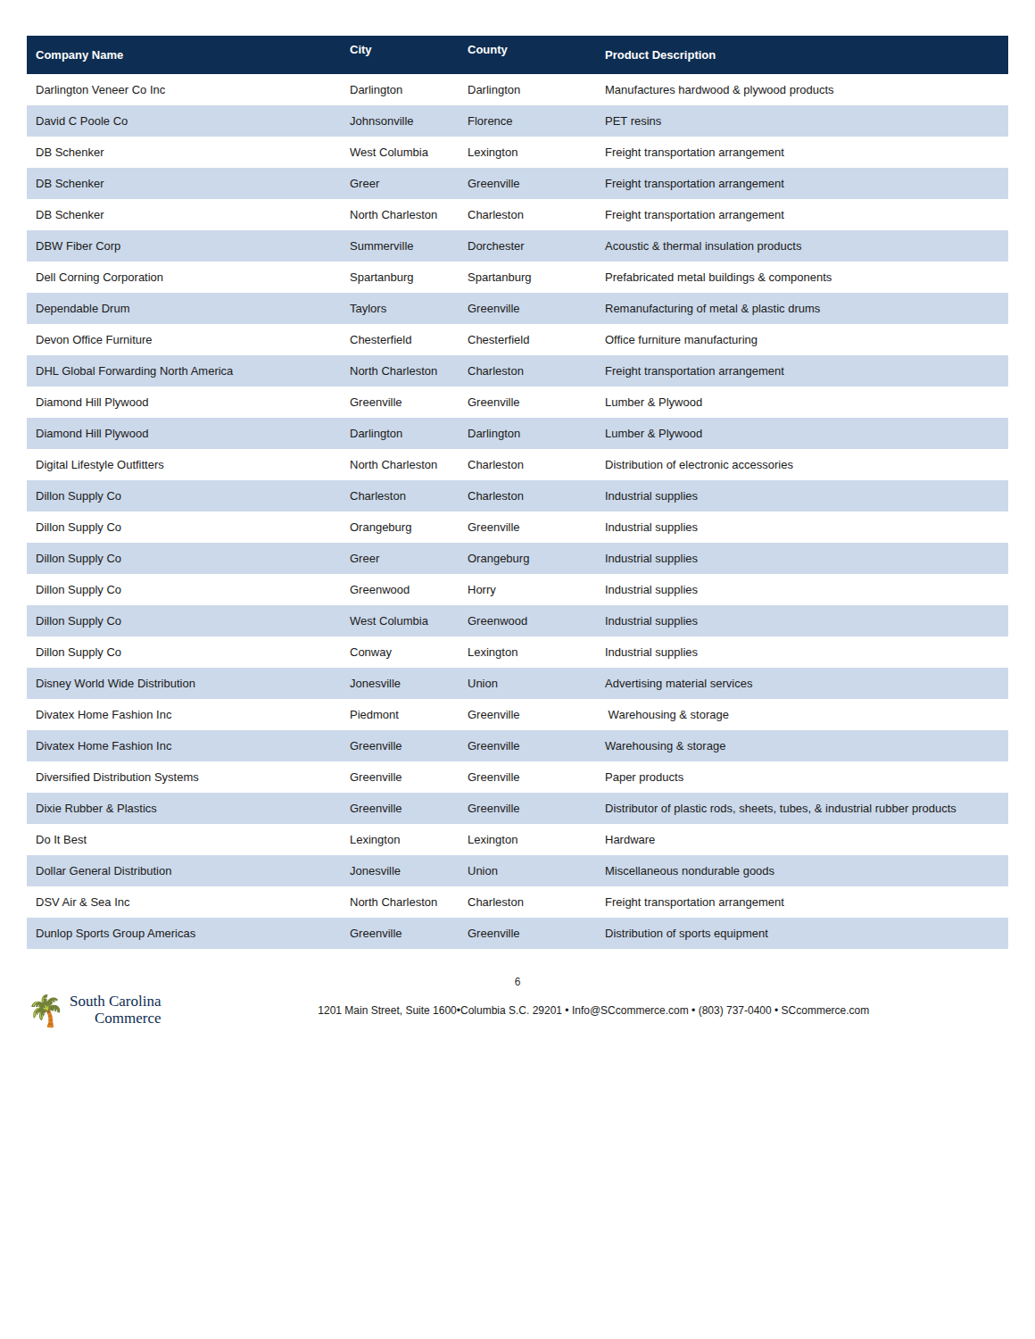| Company Name | City | County | Product Description |
| --- | --- | --- | --- |
| Darlington Veneer Co Inc | Darlington | Darlington | Manufactures hardwood & plywood products |
| David C Poole Co | Johnsonville | Florence | PET resins |
| DB Schenker | West Columbia | Lexington | Freight transportation arrangement |
| DB Schenker | Greer | Greenville | Freight transportation arrangement |
| DB Schenker | North Charleston | Charleston | Freight transportation arrangement |
| DBW Fiber Corp | Summerville | Dorchester | Acoustic & thermal insulation products |
| Dell Corning Corporation | Spartanburg | Spartanburg | Prefabricated metal buildings & components |
| Dependable Drum | Taylors | Greenville | Remanufacturing of metal & plastic drums |
| Devon Office Furniture | Chesterfield | Chesterfield | Office furniture manufacturing |
| DHL Global Forwarding North America | North Charleston | Charleston | Freight transportation arrangement |
| Diamond Hill Plywood | Greenville | Greenville | Lumber & Plywood |
| Diamond Hill Plywood | Darlington | Darlington | Lumber & Plywood |
| Digital Lifestyle Outfitters | North Charleston | Charleston | Distribution of electronic accessories |
| Dillon Supply Co | Charleston | Charleston | Industrial supplies |
| Dillon Supply Co | Orangeburg | Greenville | Industrial supplies |
| Dillon Supply Co | Greer | Orangeburg | Industrial supplies |
| Dillon Supply Co | Greenwood | Horry | Industrial supplies |
| Dillon Supply Co | West Columbia | Greenwood | Industrial supplies |
| Dillon Supply Co | Conway | Lexington | Industrial supplies |
| Disney World Wide Distribution | Jonesville | Union | Advertising material services |
| Divatex Home Fashion Inc | Piedmont | Greenville | Warehousing & storage |
| Divatex Home Fashion Inc | Greenville | Greenville | Warehousing & storage |
| Diversified Distribution Systems | Greenville | Greenville | Paper products |
| Dixie Rubber & Plastics | Greenville | Greenville | Distributor of plastic rods, sheets, tubes, & industrial rubber products |
| Do It Best | Lexington | Lexington | Hardware |
| Dollar General Distribution | Jonesville | Union | Miscellaneous nondurable goods |
| DSV Air & Sea Inc | North Charleston | Charleston | Freight transportation arrangement |
| Dunlop Sports Group Americas | Greenville | Greenville | Distribution of sports equipment |
6
🌴 South Carolina Commerce
1201 Main Street, Suite 1600•Columbia S.C. 29201 • Info@SCcommerce.com • (803) 737-0400 • SCcommerce.com